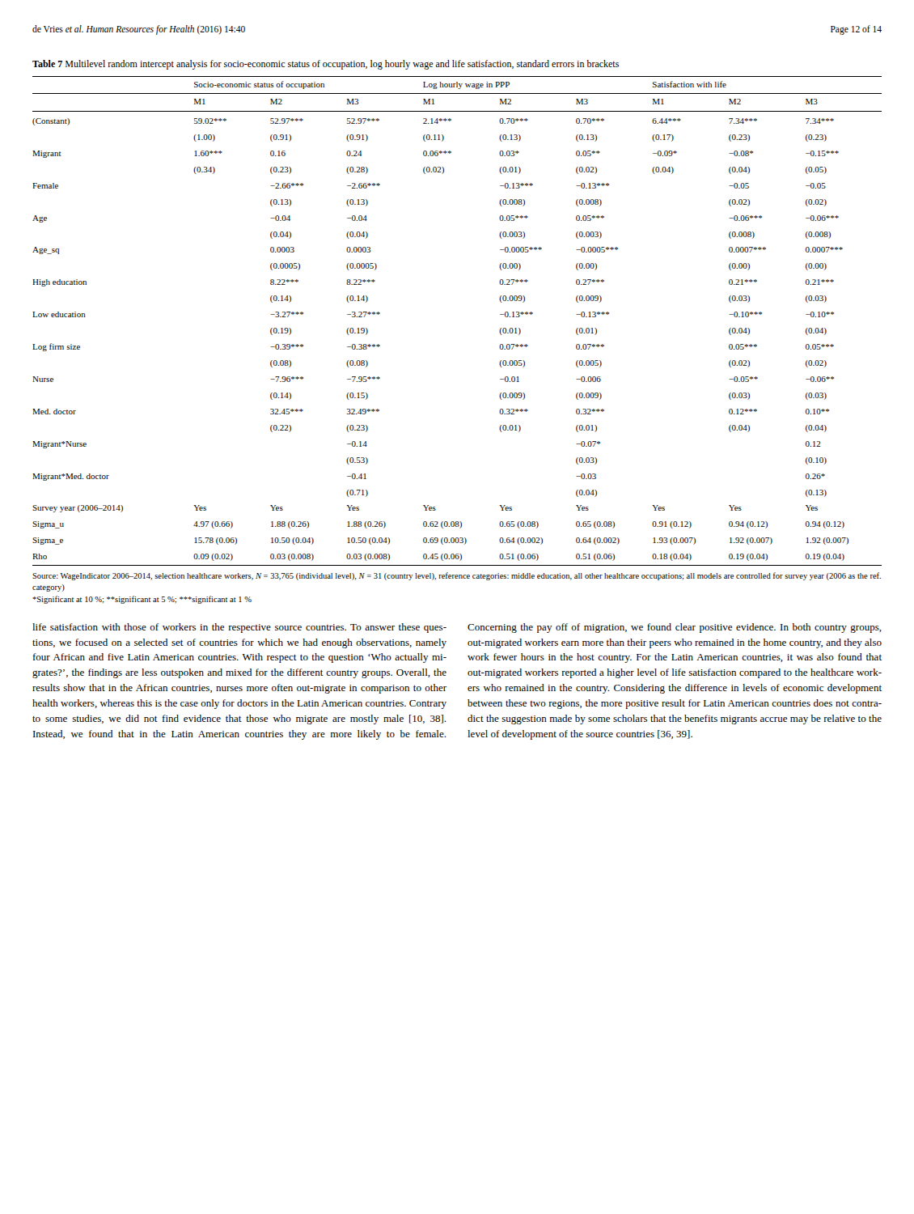de Vries et al. Human Resources for Health (2016) 14:40
Page 12 of 14
Table 7 Multilevel random intercept analysis for socio-economic status of occupation, log hourly wage and life satisfaction, standard errors in brackets
| | Socio-economic status of occupation | Log hourly wage in PPP | Satisfaction with life |
| --- | --- | --- | --- |
| | M1 | M2 | M3 | M1 | M2 | M3 | M1 | M2 | M3 |
| (Constant) | 59.02*** | 52.97*** | 52.97*** | 2.14*** | 0.70*** | 0.70*** | 6.44*** | 7.34*** | 7.34*** |
| | (1.00) | (0.91) | (0.91) | (0.11) | (0.13) | (0.13) | (0.17) | (0.23) | (0.23) |
| Migrant | 1.60*** | 0.16 | 0.24 | 0.06*** | 0.03* | 0.05** | −0.09* | −0.08* | −0.15*** |
| | (0.34) | (0.23) | (0.28) | (0.02) | (0.01) | (0.02) | (0.04) | (0.04) | (0.05) |
| Female | | −2.66*** | −2.66*** | | −0.13*** | −0.13*** | | −0.05 | −0.05 |
| | | (0.13) | (0.13) | | (0.008) | (0.008) | | (0.02) | (0.02) |
| Age | | −0.04 | −0.04 | | 0.05*** | 0.05*** | | −0.06*** | −0.06*** |
| | | (0.04) | (0.04) | | (0.003) | (0.003) | | (0.008) | (0.008) |
| Age_sq | | 0.0003 | 0.0003 | | −0.0005*** | −0.0005*** | | 0.0007*** | 0.0007*** |
| | | (0.0005) | (0.0005) | | (0.00) | (0.00) | | (0.00) | (0.00) |
| High education | | 8.22*** | 8.22*** | | 0.27*** | 0.27*** | | 0.21*** | 0.21*** |
| | | (0.14) | (0.14) | | (0.009) | (0.009) | | (0.03) | (0.03) |
| Low education | | −3.27*** | −3.27*** | | −0.13*** | −0.13*** | | −0.10*** | −0.10** |
| | | (0.19) | (0.19) | | (0.01) | (0.01) | | (0.04) | (0.04) |
| Log firm size | | −0.39*** | −0.38*** | | 0.07*** | 0.07*** | | 0.05*** | 0.05*** |
| | | (0.08) | (0.08) | | (0.005) | (0.005) | | (0.02) | (0.02) |
| Nurse | | −7.96*** | −7.95*** | | −0.01 | −0.006 | | −0.05** | −0.06** |
| | | (0.14) | (0.15) | | (0.009) | (0.009) | | (0.03) | (0.03) |
| Med. doctor | | 32.45*** | 32.49*** | | 0.32*** | 0.32*** | | 0.12*** | 0.10** |
| | | (0.22) | (0.23) | | (0.01) | (0.01) | | (0.04) | (0.04) |
| Migrant*Nurse | | | −0.14 | | | −0.07* | | | 0.12 |
| | | | (0.53) | | | (0.03) | | | (0.10) |
| Migrant*Med. doctor | | | −0.41 | | | −0.03 | | | 0.26* |
| | | | (0.71) | | | (0.04) | | | (0.13) |
| Survey year (2006–2014) | Yes | Yes | Yes | Yes | Yes | Yes | Yes | Yes | Yes |
| Sigma_u | 4.97 (0.66) | 1.88 (0.26) | 1.88 (0.26) | 0.62 (0.08) | 0.65 (0.08) | 0.65 (0.08) | 0.91 (0.12) | 0.94 (0.12) | 0.94 (0.12) |
| Sigma_e | 15.78 (0.06) | 10.50 (0.04) | 10.50 (0.04) | 0.69 (0.003) | 0.64 (0.002) | 0.64 (0.002) | 1.93 (0.007) | 1.92 (0.007) | 1.92 (0.007) |
| Rho | 0.09 (0.02) | 0.03 (0.008) | 0.03 (0.008) | 0.45 (0.06) | 0.51 (0.06) | 0.51 (0.06) | 0.18 (0.04) | 0.19 (0.04) | 0.19 (0.04) |
Source: WageIndicator 2006–2014, selection healthcare workers, N = 33,765 (individual level), N = 31 (country level), reference categories: middle education, all other healthcare occupations; all models are controlled for survey year (2006 as the ref. category)
*Significant at 10 %; **significant at 5 %; ***significant at 1 %
life satisfaction with those of workers in the respective source countries. To answer these questions, we focused on a selected set of countries for which we had enough observations, namely four African and five Latin American countries. With respect to the question ‘Who actually migrates?’, the findings are less outspoken and mixed for the different country groups. Overall, the results show that in the African countries, nurses more often out-migrate in comparison to other health workers, whereas this is the case only for doctors in the Latin American countries. Contrary to some studies, we did not find evidence that those who migrate are mostly male [10, 38]. Instead, we found that in the Latin American countries they are more likely to be female. Concerning the pay off of migration, we found clear positive evidence. In both country groups, out-migrated workers earn more than their peers who remained in the home country, and they also work fewer hours in the host country. For the Latin American countries, it was also found that out-migrated workers reported a higher level of life satisfaction compared to the healthcare workers who remained in the country. Considering the difference in levels of economic development between these two regions, the more positive result for Latin American countries does not contradict the suggestion made by some scholars that the benefits migrants accrue may be relative to the level of development of the source countries [36, 39].